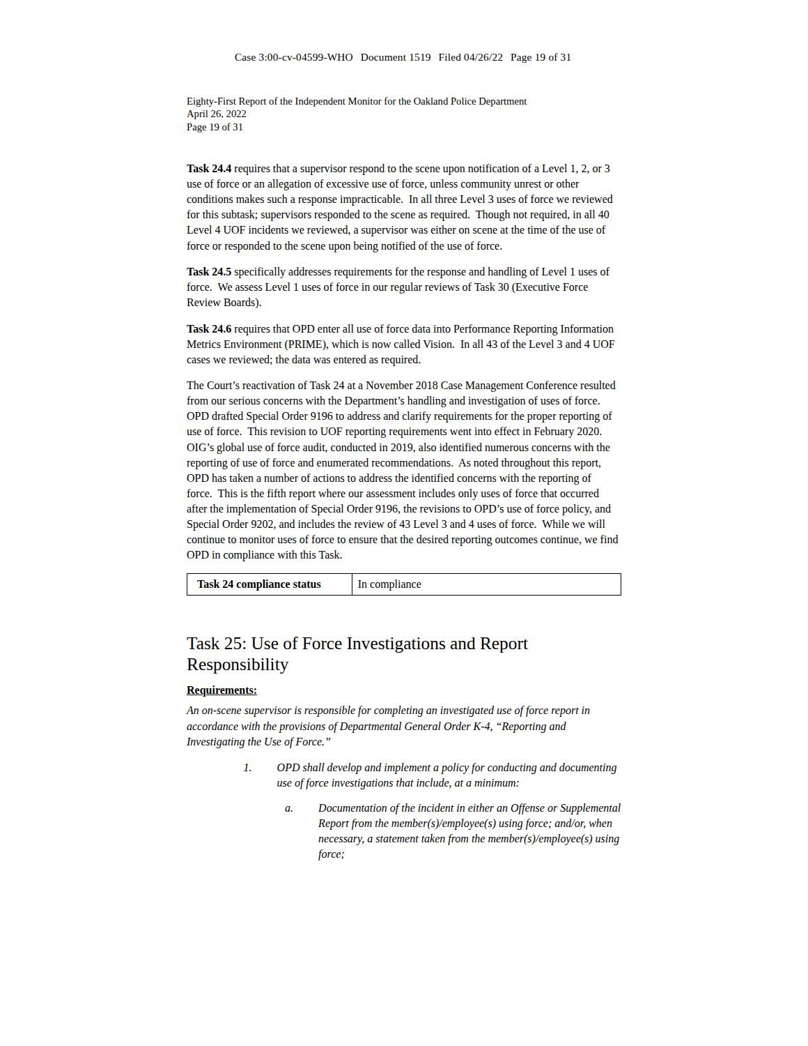Case 3:00-cv-04599-WHO Document 1519 Filed 04/26/22 Page 19 of 31
Eighty-First Report of the Independent Monitor for the Oakland Police Department
April 26, 2022
Page 19 of 31
Task 24.4 requires that a supervisor respond to the scene upon notification of a Level 1, 2, or 3 use of force or an allegation of excessive use of force, unless community unrest or other conditions makes such a response impracticable. In all three Level 3 uses of force we reviewed for this subtask; supervisors responded to the scene as required. Though not required, in all 40 Level 4 UOF incidents we reviewed, a supervisor was either on scene at the time of the use of force or responded to the scene upon being notified of the use of force.
Task 24.5 specifically addresses requirements for the response and handling of Level 1 uses of force. We assess Level 1 uses of force in our regular reviews of Task 30 (Executive Force Review Boards).
Task 24.6 requires that OPD enter all use of force data into Performance Reporting Information Metrics Environment (PRIME), which is now called Vision. In all 43 of the Level 3 and 4 UOF cases we reviewed; the data was entered as required.
The Court’s reactivation of Task 24 at a November 2018 Case Management Conference resulted from our serious concerns with the Department’s handling and investigation of uses of force. OPD drafted Special Order 9196 to address and clarify requirements for the proper reporting of use of force. This revision to UOF reporting requirements went into effect in February 2020. OIG’s global use of force audit, conducted in 2019, also identified numerous concerns with the reporting of use of force and enumerated recommendations. As noted throughout this report, OPD has taken a number of actions to address the identified concerns with the reporting of force. This is the fifth report where our assessment includes only uses of force that occurred after the implementation of Special Order 9196, the revisions to OPD’s use of force policy, and Special Order 9202, and includes the review of 43 Level 3 and 4 uses of force. While we will continue to monitor uses of force to ensure that the desired reporting outcomes continue, we find OPD in compliance with this Task.
| Task 24 compliance status | In compliance |
Task 25: Use of Force Investigations and Report Responsibility
Requirements:
An on-scene supervisor is responsible for completing an investigated use of force report in accordance with the provisions of Departmental General Order K-4, “Reporting and Investigating the Use of Force.”
1. OPD shall develop and implement a policy for conducting and documenting use of force investigations that include, at a minimum:
a. Documentation of the incident in either an Offense or Supplemental Report from the member(s)/employee(s) using force; and/or, when necessary, a statement taken from the member(s)/employee(s) using force;